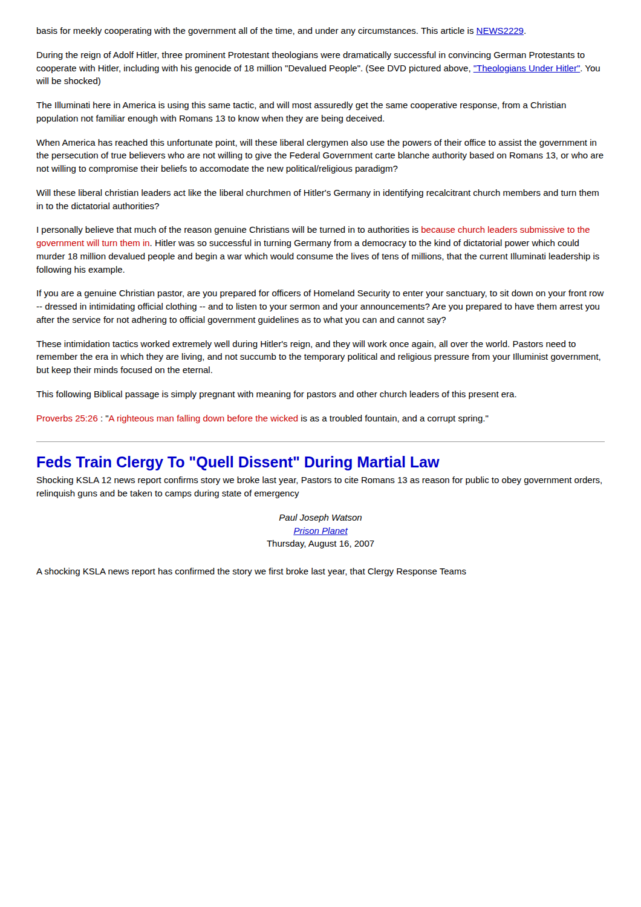basis for meekly cooperating with the government all of the time, and under any circumstances. This article is NEWS2229.
During the reign of Adolf Hitler, three prominent Protestant theologians were dramatically successful in convincing German Protestants to cooperate with Hitler, including with his genocide of 18 million "Devalued People". (See DVD pictured above, "Theologians Under Hitler". You will be shocked)
The Illuminati here in America is using this same tactic, and will most assuredly get the same cooperative response, from a Christian population not familiar enough with Romans 13 to know when they are being deceived.
When America has reached this unfortunate point, will these liberal clergymen also use the powers of their office to assist the government in the persecution of true believers who are not willing to give the Federal Government carte blanche authority based on Romans 13, or who are not willing to compromise their beliefs to accomodate the new political/religious paradigm?
Will these liberal christian leaders act like the liberal churchmen of Hitler's Germany in identifying recalcitrant church members and turn them in to the dictatorial authorities?
I personally believe that much of the reason genuine Christians will be turned in to authorities is because church leaders submissive to the government will turn them in. Hitler was so successful in turning Germany from a democracy to the kind of dictatorial power which could murder 18 million devalued people and begin a war which would consume the lives of tens of millions, that the current Illuminati leadership is following his example.
If you are a genuine Christian pastor, are you prepared for officers of Homeland Security to enter your sanctuary, to sit down on your front row -- dressed in intimidating official clothing -- and to listen to your sermon and your announcements? Are you prepared to have them arrest you after the service for not adhering to official government guidelines as to what you can and cannot say?
These intimidation tactics worked extremely well during Hitler's reign, and they will work once again, all over the world. Pastors need to remember the era in which they are living, and not succumb to the temporary political and religious pressure from your Illuminist government, but keep their minds focused on the eternal.
This following Biblical passage is simply pregnant with meaning for pastors and other church leaders of this present era.
Proverbs 25:26 : "A righteous man falling down before the wicked is as a troubled fountain, and a corrupt spring."
Feds Train Clergy To "Quell Dissent" During Martial Law
Shocking KSLA 12 news report confirms story we broke last year, Pastors to cite Romans 13 as reason for public to obey government orders, relinquish guns and be taken to camps during state of emergency
Paul Joseph Watson
Prison Planet
Thursday, August 16, 2007
A shocking KSLA news report has confirmed the story we first broke last year, that Clergy Response Teams